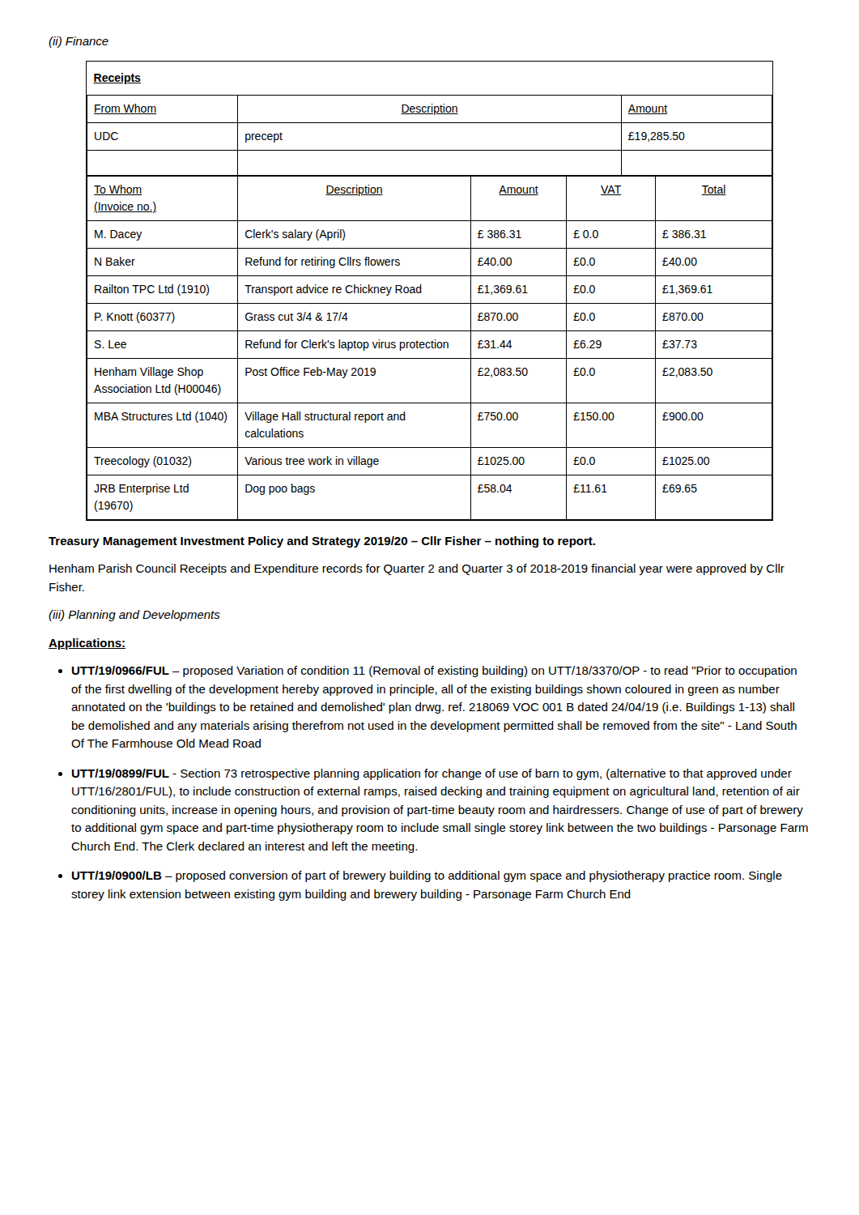(ii) Finance
| Receipts |
| From Whom | Description | Amount |
| UDC | precept | £19,285.50 |
| To Whom (Invoice no.) | Description | Amount | VAT | Total |
| --- | --- | --- | --- | --- |
| M. Dacey | Clerk's salary (April) | £ 386.31 | £ 0.0 | £ 386.31 |
| N Baker | Refund for retiring Cllrs flowers | £40.00 | £0.0 | £40.00 |
| Railton TPC Ltd (1910) | Transport advice re Chickney Road | £1,369.61 | £0.0 | £1,369.61 |
| P. Knott (60377) | Grass cut 3/4 & 17/4 | £870.00 | £0.0 | £870.00 |
| S. Lee | Refund for Clerk's laptop virus protection | £31.44 | £6.29 | £37.73 |
| Henham Village Shop Association Ltd (H00046) | Post Office Feb-May 2019 | £2,083.50 | £0.0 | £2,083.50 |
| MBA Structures Ltd (1040) | Village Hall structural report and calculations | £750.00 | £150.00 | £900.00 |
| Treecology (01032) | Various tree work in village | £1025.00 | £0.0 | £1025.00 |
| JRB Enterprise Ltd (19670) | Dog poo bags | £58.04 | £11.61 | £69.65 |
Treasury Management Investment Policy and Strategy 2019/20 – Cllr Fisher – nothing to report.
Henham Parish Council Receipts and Expenditure records for Quarter 2 and Quarter 3 of 2018-2019 financial year were approved by Cllr Fisher.
(iii) Planning and Developments
Applications:
UTT/19/0966/FUL – proposed Variation of condition 11 (Removal of existing building) on UTT/18/3370/OP - to read "Prior to occupation of the first dwelling of the development hereby approved in principle, all of the existing buildings shown coloured in green as number annotated on the 'buildings to be retained and demolished' plan drwg. ref. 218069 VOC 001 B dated 24/04/19 (i.e. Buildings 1-13) shall be demolished and any materials arising therefrom not used in the development permitted shall be removed from the site" - Land South Of The Farmhouse Old Mead Road
UTT/19/0899/FUL - Section 73 retrospective planning application for change of use of barn to gym, (alternative to that approved under UTT/16/2801/FUL), to include construction of external ramps, raised decking and training equipment on agricultural land, retention of air conditioning units, increase in opening hours, and provision of part-time beauty room and hairdressers. Change of use of part of brewery to additional gym space and part-time physiotherapy room to include small single storey link between the two buildings - Parsonage Farm Church End. The Clerk declared an interest and left the meeting.
UTT/19/0900/LB – proposed conversion of part of brewery building to additional gym space and physiotherapy practice room. Single storey link extension between existing gym building and brewery building - Parsonage Farm Church End